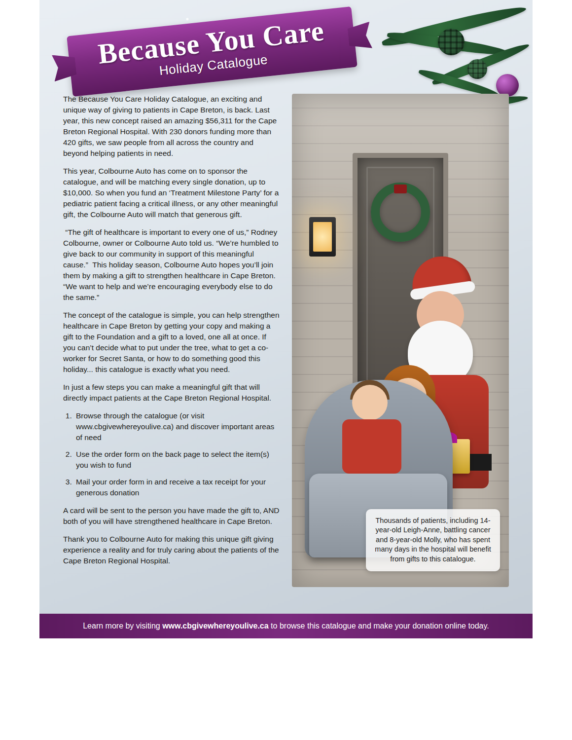Because You Care Holiday Catalogue
The Because You Care Holiday Catalogue, an exciting and unique way of giving to patients in Cape Breton, is back. Last year, this new concept raised an amazing $56,311 for the Cape Breton Regional Hospital. With 230 donors funding more than 420 gifts, we saw people from all across the country and beyond helping patients in need.
This year, Colbourne Auto has come on to sponsor the catalogue, and will be matching every single donation, up to $10,000. So when you fund an ‘Treatment Milestone Party’ for a pediatric patient facing a critical illness, or any other meaningful gift, the Colbourne Auto will match that generous gift.
“The gift of healthcare is important to every one of us,” Rodney Colbourne, owner or Colbourne Auto told us. “We’re humbled to give back to our community in support of this meaningful cause.” This holiday season, Colbourne Auto hopes you’ll join them by making a gift to strengthen healthcare in Cape Breton. “We want to help and we’re encouraging everybody else to do the same.”
The concept of the catalogue is simple, you can help strengthen healthcare in Cape Breton by getting your copy and making a gift to the Foundation and a gift to a loved, one all at once. If you can’t decide what to put under the tree, what to get a co-worker for Secret Santa, or how to do something good this holiday... this catalogue is exactly what you need.
In just a few steps you can make a meaningful gift that will directly impact patients at the Cape Breton Regional Hospital.
Browse through the catalogue (or visit www.cbgivewhereyoulive.ca) and discover important areas of need
Use the order form on the back page to select the item(s) you wish to fund
Mail your order form in and receive a tax receipt for your generous donation
A card will be sent to the person you have made the gift to, AND both of you will have strengthened healthcare in Cape Breton.
Thank you to Colbourne Auto for making this unique gift giving experience a reality and for truly caring about the patients of the Cape Breton Regional Hospital.
Thousands of patients, including 14-year-old Leigh-Anne, battling cancer and 8-year-old Molly, who has spent many days in the hospital will benefit from gifts to this catalogue.
Learn more by visiting www.cbgivewhereyoulive.ca to browse this catalogue and make your donation online today.